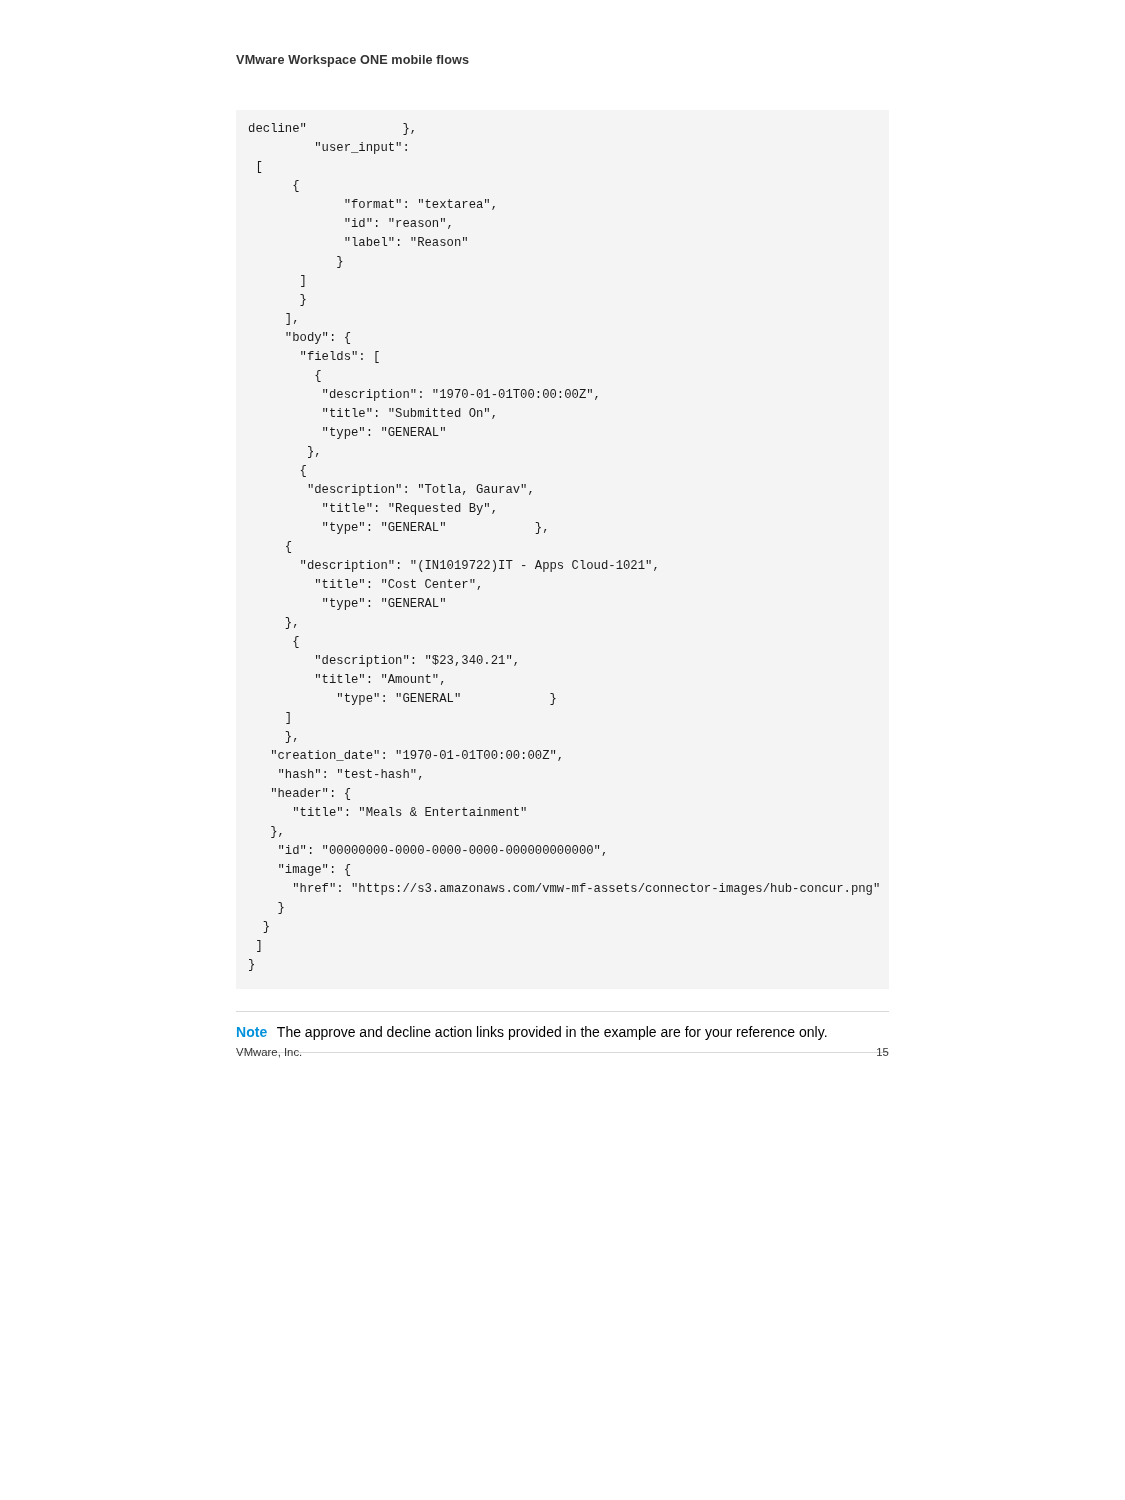VMware Workspace ONE mobile flows
decline"             },
         "user_input":
 [
      {
             "format": "textarea",
             "id": "reason",
             "label": "Reason"
            }
       ]
       }
     ],
     "body": {
       "fields": [
         {
          "description": "1970-01-01T00:00:00Z",
          "title": "Submitted On",
          "type": "GENERAL"
        },
       {
        "description": "Totla, Gaurav",
          "title": "Requested By",
          "type": "GENERAL"            },
     {
       "description": "(IN1019722)IT - Apps Cloud-1021",
         "title": "Cost Center",
          "type": "GENERAL"
     },
      {
         "description": "$23,340.21",
         "title": "Amount",
            "type": "GENERAL"            }
     ]
     },
   "creation_date": "1970-01-01T00:00:00Z",
    "hash": "test-hash",
   "header": {
      "title": "Meals & Entertainment"
   },
    "id": "00000000-0000-0000-0000-000000000000",
    "image": {
      "href": "https://s3.amazonaws.com/vmw-mf-assets/connector-images/hub-concur.png"
    }
  }
 ]
}
Note The approve and decline action links provided in the example are for your reference only.
VMware, Inc. 15